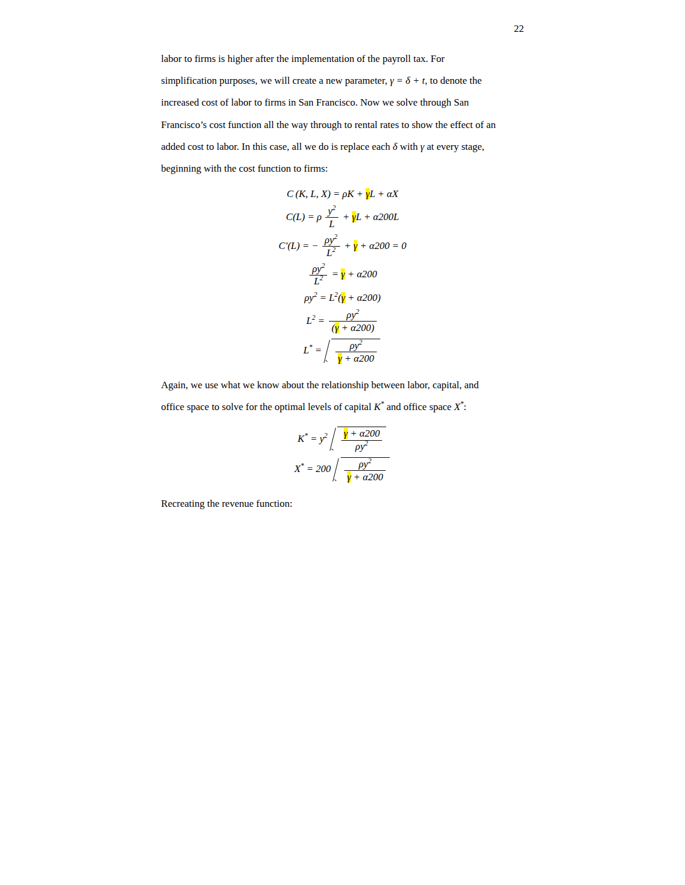22
labor to firms is higher after the implementation of the payroll tax. For
simplification purposes, we will create a new parameter, γ = δ + t, to denote the
increased cost of labor to firms in San Francisco. Now we solve through San
Francisco’s cost function all the way through to rental rates to show the effect of an
added cost to labor. In this case, all we do is replace each δ with γ at every stage,
beginning with the cost function to firms:
C (K, L, X) = ρK + γ L + αX
C(L) = ρ y2 L + γ L + α200L
C′(L) = − ρy2 L2 + γ + α200 = 0
ρy2 L2 = γ + α200
ρy2 = L2(γ + α200)
L2 = ρy2(γ + α200)
L* = ρy2 γ + α200
Again, we use what we know about the relationship between labor, capital, and
office space to solve for the optimal levels of capital K* and office space X*:
K* = y2 γ + α200 ρy2
X* = 200 ρy2 γ + α200
Recreating the revenue function: